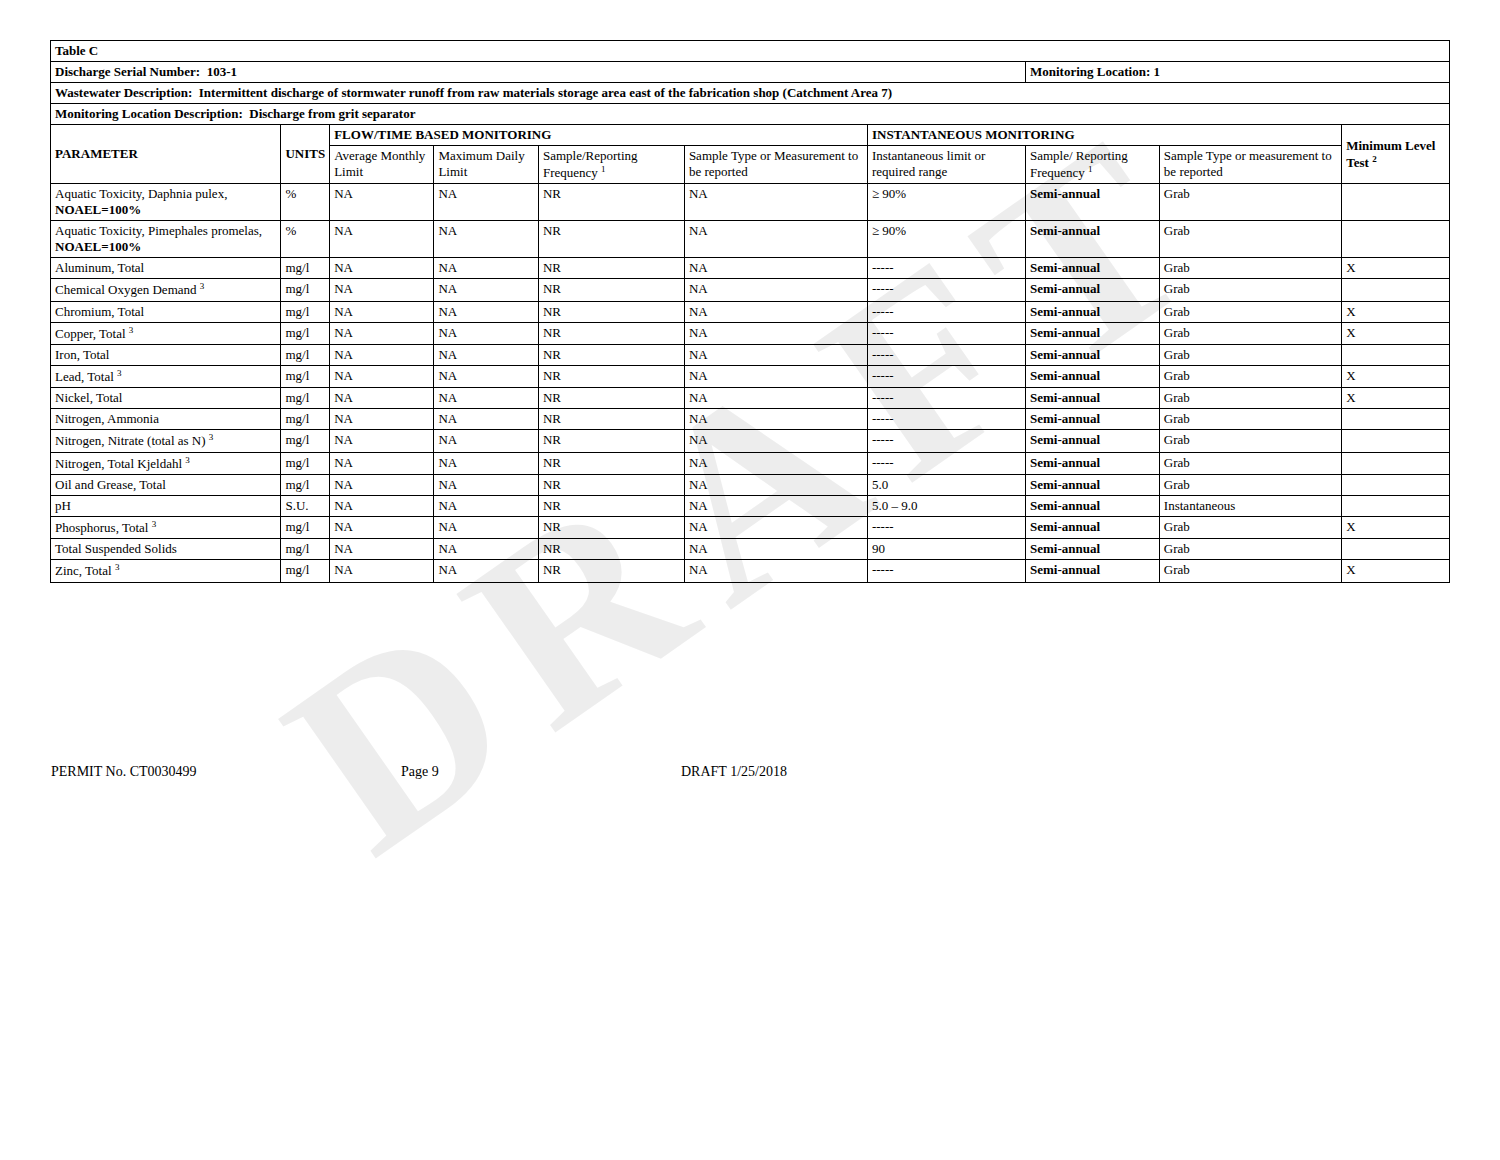DRAFT
| Table C |
| Discharge Serial Number: 103-1 | Monitoring Location: 1 |
| Wastewater Description: Intermittent discharge of stormwater runoff from raw materials storage area east of the fabrication shop (Catchment Area 7) |
| Monitoring Location Description: Discharge from grit separator |
| PARAMETER | UNITS | FLOW/TIME BASED MONITORING | INSTANTANEOUS MONITORING | Minimum Level Test 2 |
| Average Monthly Limit | Maximum Daily Limit | Sample/Reporting Frequency 1 | Sample Type or Measurement to be reported | Instantaneous limit or required range | Sample/ Reporting Frequency 1 | Sample Type or measurement to be reported |
| Aquatic Toxicity, Daphnia pulex, NOAEL=100% | % | NA | NA | NR | NA | ≥ 90% | Semi-annual | Grab | |
| Aquatic Toxicity, Pimephales promelas, NOAEL=100% | % | NA | NA | NR | NA | ≥ 90% | Semi-annual | Grab | |
| Aluminum, Total | mg/l | NA | NA | NR | NA | ----- | Semi-annual | Grab | X |
| Chemical Oxygen Demand 3 | mg/l | NA | NA | NR | NA | ----- | Semi-annual | Grab | |
| Chromium, Total | mg/l | NA | NA | NR | NA | ----- | Semi-annual | Grab | X |
| Copper, Total 3 | mg/l | NA | NA | NR | NA | ----- | Semi-annual | Grab | X |
| Iron, Total | mg/l | NA | NA | NR | NA | ----- | Semi-annual | Grab | |
| Lead, Total 3 | mg/l | NA | NA | NR | NA | ----- | Semi-annual | Grab | X |
| Nickel, Total | mg/l | NA | NA | NR | NA | ----- | Semi-annual | Grab | X |
| Nitrogen, Ammonia | mg/l | NA | NA | NR | NA | ----- | Semi-annual | Grab | |
| Nitrogen, Nitrate (total as N) 3 | mg/l | NA | NA | NR | NA | ----- | Semi-annual | Grab | |
| Nitrogen, Total Kjeldahl 3 | mg/l | NA | NA | NR | NA | ----- | Semi-annual | Grab | |
| Oil and Grease, Total | mg/l | NA | NA | NR | NA | 5.0 | Semi-annual | Grab | |
| pH | S.U. | NA | NA | NR | NA | 5.0 – 9.0 | Semi-annual | Instantaneous | |
| Phosphorus, Total 3 | mg/l | NA | NA | NR | NA | ----- | Semi-annual | Grab | X |
| Total Suspended Solids | mg/l | NA | NA | NR | NA | 90 | Semi-annual | Grab | |
| Zinc, Total 3 | mg/l | NA | NA | NR | NA | ----- | Semi-annual | Grab | X |
| PERMIT No. CT0030499 | Page 9 | DRAFT 1/25/2018 | |